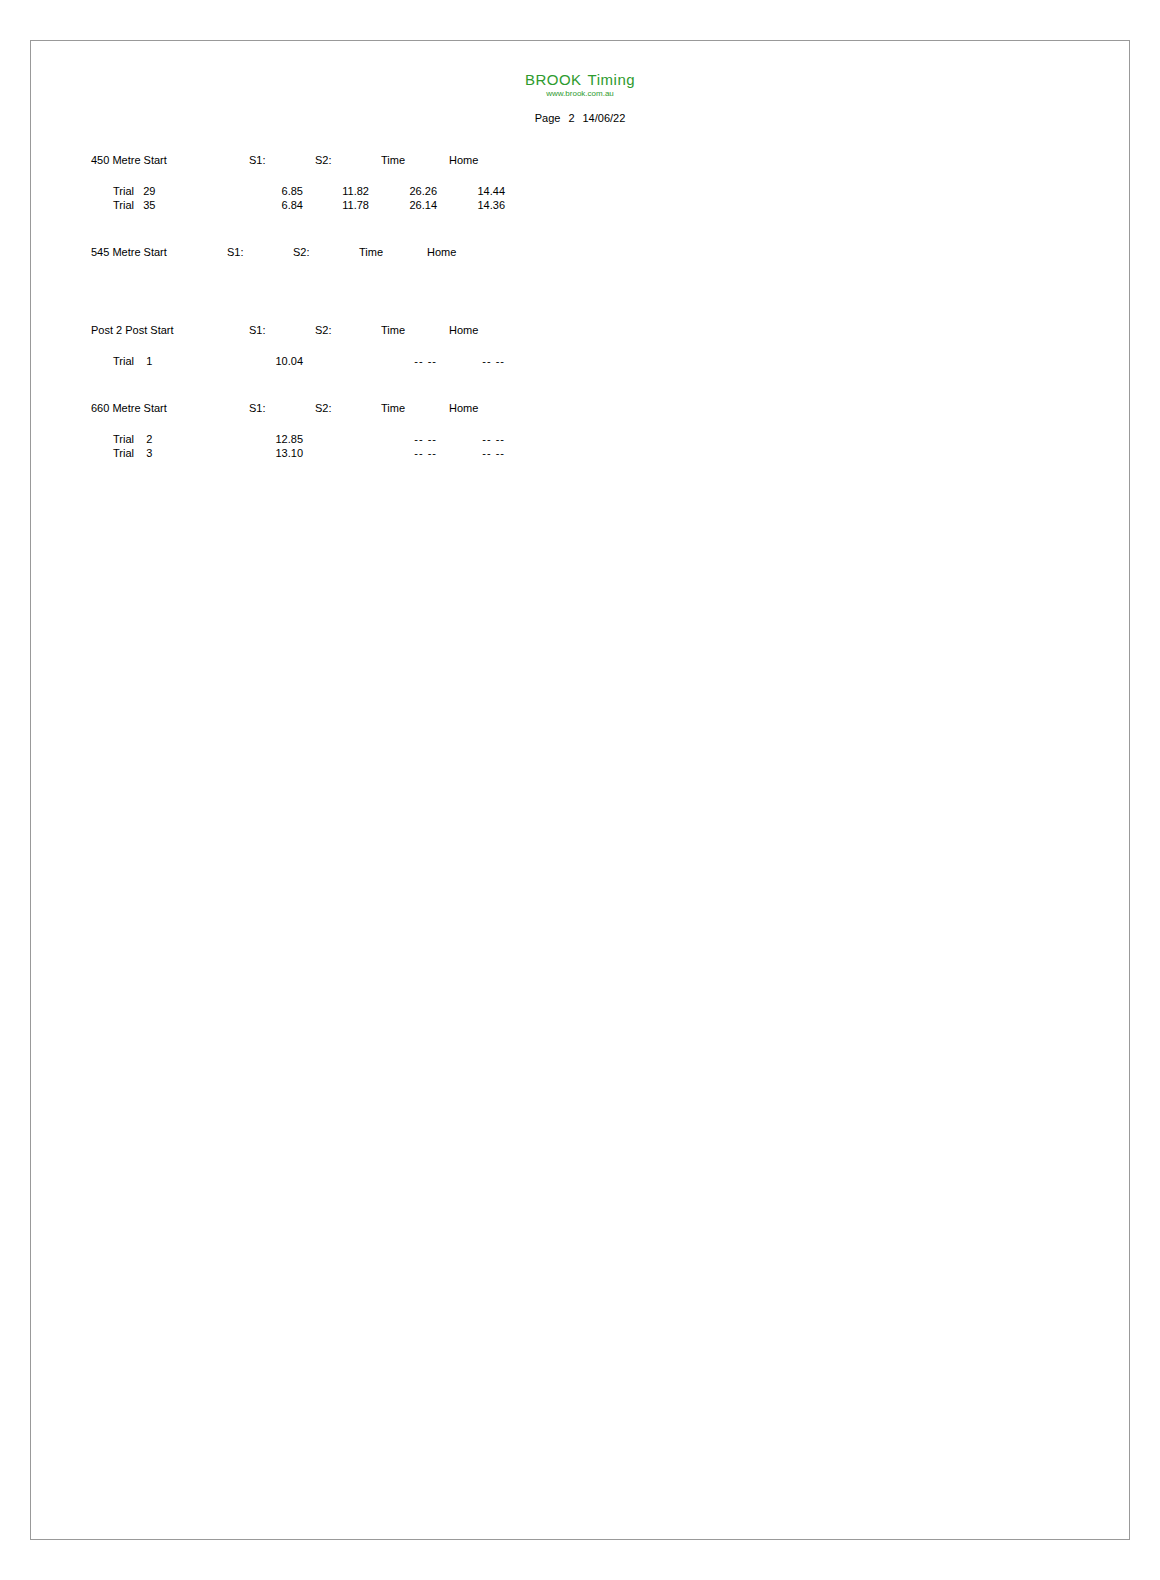BROOK Timing
www.brook.com.au
Page 214/06/22
| 450 Metre Start | S1: | S2: | Time | Home |
| Trial 29 | 6.85 | 11.82 | 26.26 | 14.44 |
| Trial 35 | 6.84 | 11.78 | 26.14 | 14.36 |
| 545 Metre Start | S1: | S2: | Time | Home |
| Post 2 Post Start | S1: | S2: | Time | Home |
| Trial 1 | 10.04 | | -- -- | -- -- |
| 660 Metre Start | S1: | S2: | Time | Home |
| Trial 2 | 12.85 | | -- -- | -- -- |
| Trial 3 | 13.10 | | -- -- | -- -- |